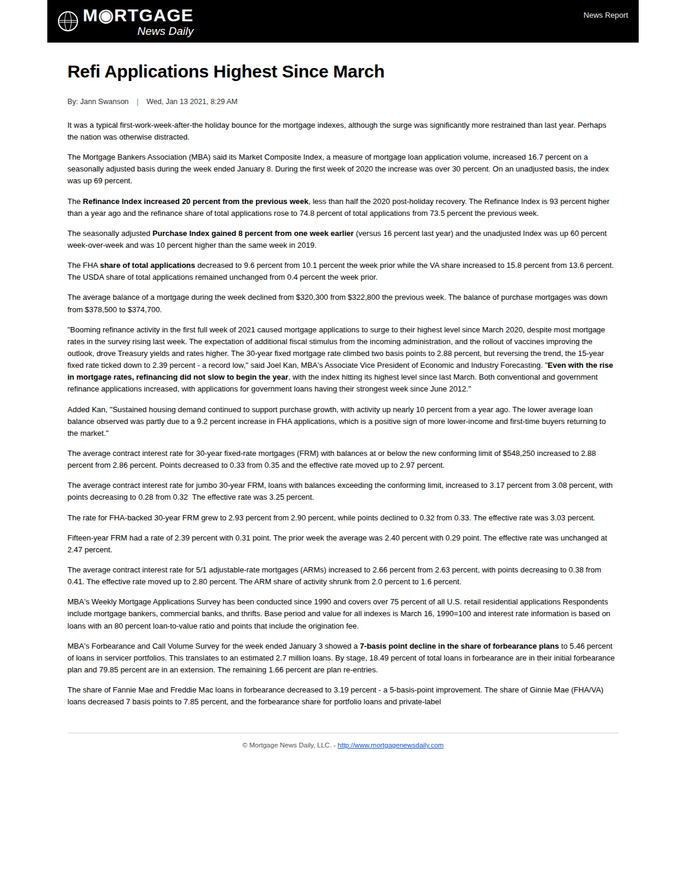M◉RTGAGE News Daily
News Report
Refi Applications Highest Since March
By: Jann Swanson | Wed, Jan 13 2021, 8:29 AM
It was a typical first-work-week-after-the holiday bounce for the mortgage indexes, although the surge was significantly more restrained than last year. Perhaps the nation was otherwise distracted.
The Mortgage Bankers Association (MBA) said its Market Composite Index, a measure of mortgage loan application volume, increased 16.7 percent on a seasonally adjusted basis during the week ended January 8. During the first week of 2020 the increase was over 30 percent. On an unadjusted basis, the index was up 69 percent.
The Refinance Index increased 20 percent from the previous week, less than half the 2020 post-holiday recovery. The Refinance Index is 93 percent higher than a year ago and the refinance share of total applications rose to 74.8 percent of total applications from 73.5 percent the previous week.
The seasonally adjusted Purchase Index gained 8 percent from one week earlier (versus 16 percent last year) and the unadjusted Index was up 60 percent week-over-week and was 10 percent higher than the same week in 2019.
The FHA share of total applications decreased to 9.6 percent from 10.1 percent the week prior while the VA share increased to 15.8 percent from 13.6 percent. The USDA share of total applications remained unchanged from 0.4 percent the week prior.
The average balance of a mortgage during the week declined from $320,300 from $322,800 the previous week. The balance of purchase mortgages was down from $378,500 to $374,700.
"Booming refinance activity in the first full week of 2021 caused mortgage applications to surge to their highest level since March 2020, despite most mortgage rates in the survey rising last week. The expectation of additional fiscal stimulus from the incoming administration, and the rollout of vaccines improving the outlook, drove Treasury yields and rates higher. The 30-year fixed mortgage rate climbed two basis points to 2.88 percent, but reversing the trend, the 15-year fixed rate ticked down to 2.39 percent - a record low," said Joel Kan, MBA's Associate Vice President of Economic and Industry Forecasting. "Even with the rise in mortgage rates, refinancing did not slow to begin the year, with the index hitting its highest level since last March. Both conventional and government refinance applications increased, with applications for government loans having their strongest week since June 2012."
Added Kan, "Sustained housing demand continued to support purchase growth, with activity up nearly 10 percent from a year ago. The lower average loan balance observed was partly due to a 9.2 percent increase in FHA applications, which is a positive sign of more lower-income and first-time buyers returning to the market."
The average contract interest rate for 30-year fixed-rate mortgages (FRM) with balances at or below the new conforming limit of $548,250 increased to 2.88 percent from 2.86 percent. Points decreased to 0.33 from 0.35 and the effective rate moved up to 2.97 percent.
The average contract interest rate for jumbo 30-year FRM, loans with balances exceeding the conforming limit, increased to 3.17 percent from 3.08 percent, with points decreasing to 0.28 from 0.32 The effective rate was 3.25 percent.
The rate for FHA-backed 30-year FRM grew to 2.93 percent from 2.90 percent, while points declined to 0.32 from 0.33. The effective rate was 3.03 percent.
Fifteen-year FRM had a rate of 2.39 percent with 0.31 point. The prior week the average was 2.40 percent with 0.29 point. The effective rate was unchanged at 2.47 percent.
The average contract interest rate for 5/1 adjustable-rate mortgages (ARMs) increased to 2.66 percent from 2.63 percent, with points decreasing to 0.38 from 0.41. The effective rate moved up to 2.80 percent. The ARM share of activity shrunk from 2.0 percent to 1.6 percent.
MBA's Weekly Mortgage Applications Survey has been conducted since 1990 and covers over 75 percent of all U.S. retail residential applications Respondents include mortgage bankers, commercial banks, and thrifts. Base period and value for all indexes is March 16, 1990=100 and interest rate information is based on loans with an 80 percent loan-to-value ratio and points that include the origination fee.
MBA's Forbearance and Call Volume Survey for the week ended January 3 showed a 7-basis point decline in the share of forbearance plans to 5.46 percent of loans in servicer portfolios. This translates to an estimated 2.7 million loans. By stage, 18.49 percent of total loans in forbearance are in their initial forbearance plan and 79.85 percent are in an extension. The remaining 1.66 percent are plan re-entries.
The share of Fannie Mae and Freddie Mac loans in forbearance decreased to 3.19 percent - a 5-basis-point improvement. The share of Ginnie Mae (FHA/VA) loans decreased 7 basis points to 7.85 percent, and the forbearance share for portfolio loans and private-label
© Mortgage News Daily, LLC. - http://www.mortgagenewsdaily.com